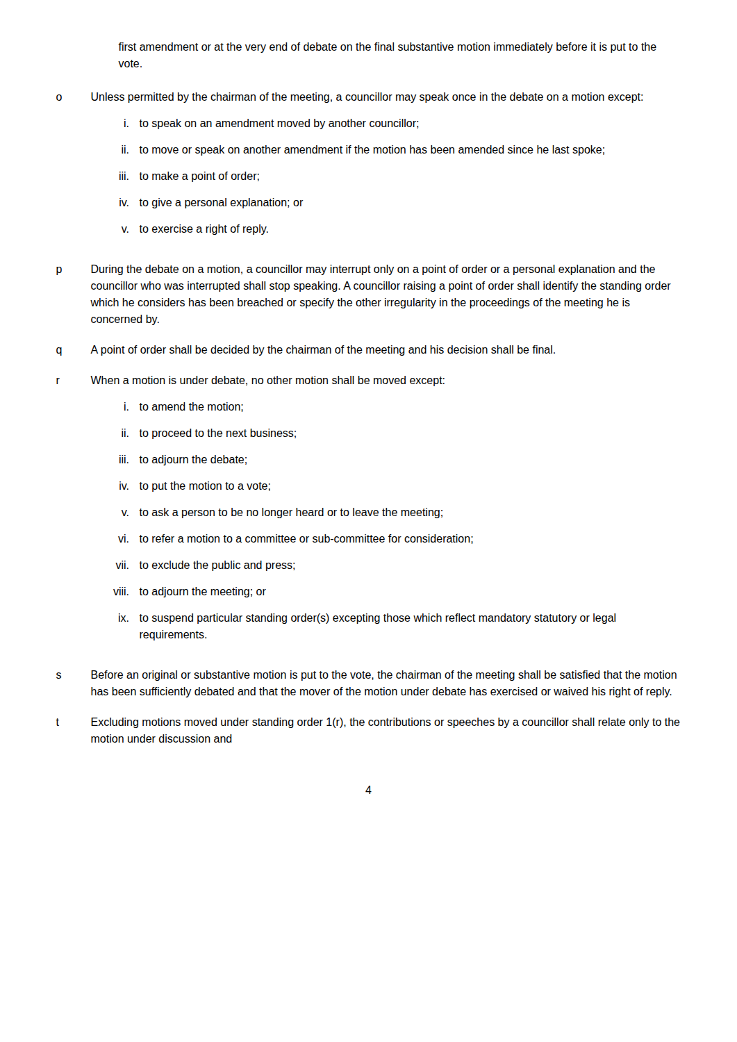first amendment or at the very end of debate on the final substantive motion immediately before it is put to the vote.
o
Unless permitted by the chairman of the meeting, a councillor may speak once in the debate on a motion except:
to speak on an amendment moved by another councillor;
to move or speak on another amendment if the motion has been amended since he last spoke;
to make a point of order;
to give a personal explanation; or
to exercise a right of reply.
p
During the debate on a motion, a councillor may interrupt only on a point of order or a personal explanation and the councillor who was interrupted shall stop speaking. A councillor raising a point of order shall identify the standing order which he considers has been breached or specify the other irregularity in the proceedings of the meeting he is concerned by.
q
A point of order shall be decided by the chairman of the meeting and his decision shall be final.
r
When a motion is under debate, no other motion shall be moved except:
to amend the motion;
to proceed to the next business;
to adjourn the debate;
to put the motion to a vote;
to ask a person to be no longer heard or to leave the meeting;
to refer a motion to a committee or sub-committee for consideration;
to exclude the public and press;
to adjourn the meeting; or
to suspend particular standing order(s) excepting those which reflect mandatory statutory or legal requirements.
s
Before an original or substantive motion is put to the vote, the chairman of the meeting shall be satisfied that the motion has been sufficiently debated and that the mover of the motion under debate has exercised or waived his right of reply.
t
Excluding motions moved under standing order 1(r), the contributions or speeches by a councillor shall relate only to the motion under discussion and
4